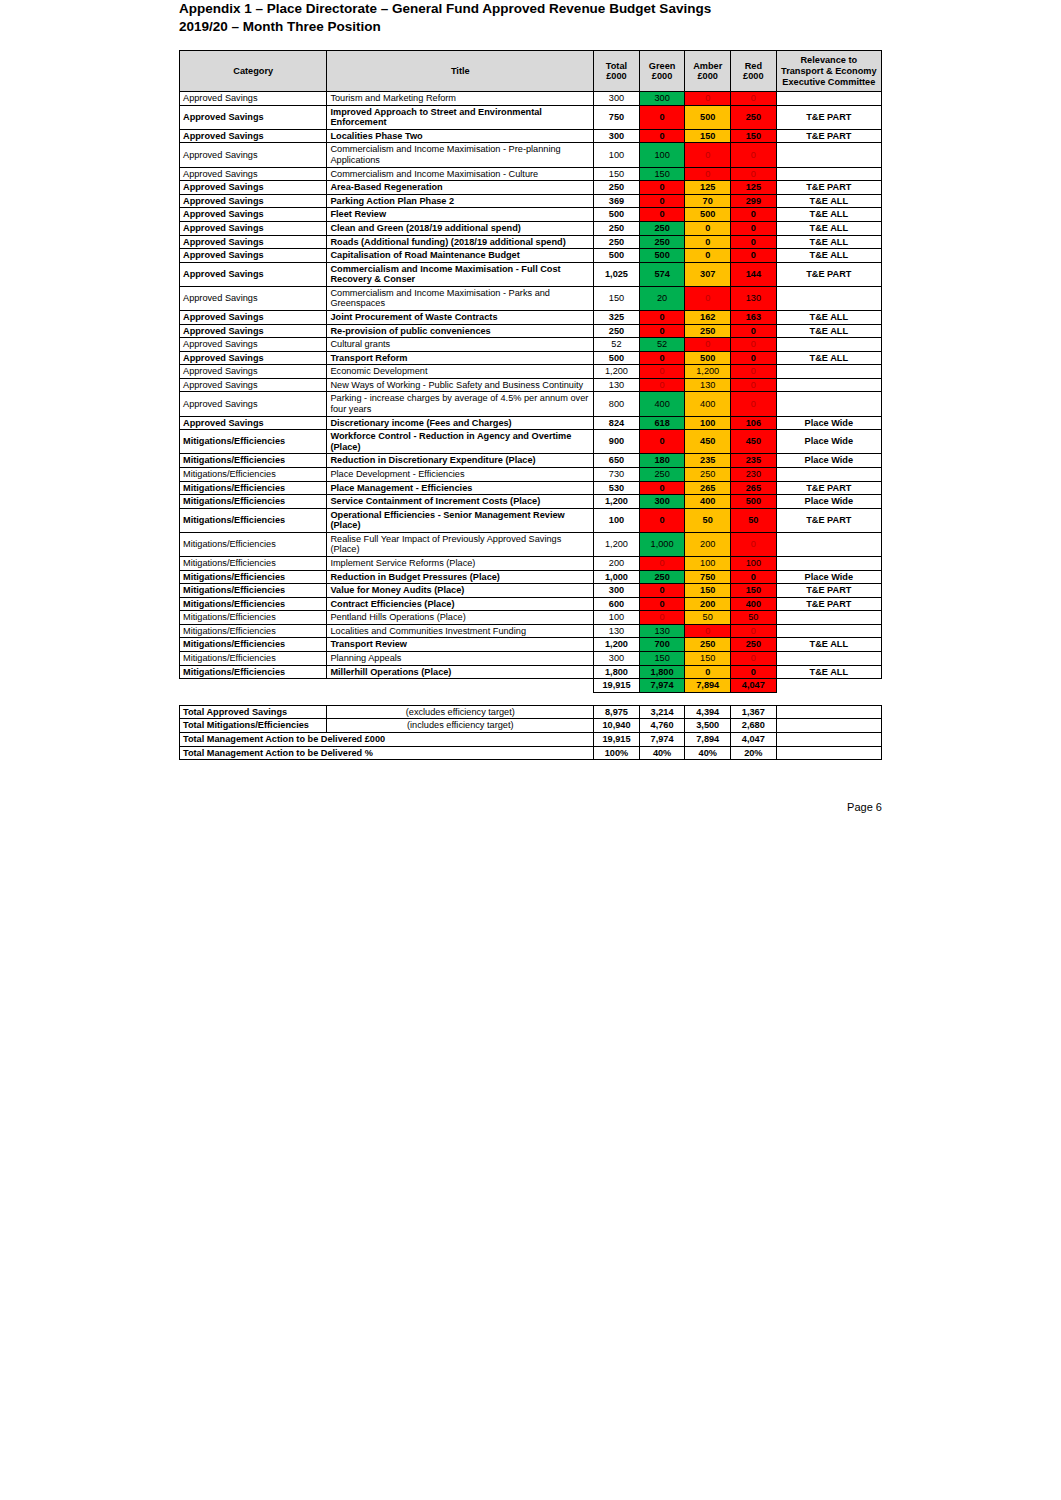Appendix 1 – Place Directorate – General Fund Approved Revenue Budget Savings
2019/20 – Month Three Position
| Category | Title | Total £000 | Green £000 | Amber £000 | Red £000 | Relevance to Transport & Economy Executive Committee |
| --- | --- | --- | --- | --- | --- | --- |
| Approved Savings | Tourism and Marketing Reform | 300 | 300 | 0 | 0 | |
| Approved Savings | Improved Approach to Street and Environmental Enforcement | 750 | 0 | 500 | 250 | T&E PART |
| Approved Savings | Localities Phase Two | 300 | 0 | 150 | 150 | T&E PART |
| Approved Savings | Commercialism and Income Maximisation - Pre-planning Applications | 100 | 100 | 0 | 0 | |
| Approved Savings | Commercialism and Income Maximisation - Culture | 150 | 150 | 0 | 0 | |
| Approved Savings | Area-Based Regeneration | 250 | 0 | 125 | 125 | T&E PART |
| Approved Savings | Parking Action Plan Phase 2 | 369 | 0 | 70 | 299 | T&E ALL |
| Approved Savings | Fleet Review | 500 | 0 | 500 | 0 | T&E ALL |
| Approved Savings | Clean and Green (2018/19 additional spend) | 250 | 250 | 0 | 0 | T&E ALL |
| Approved Savings | Roads (Additional funding) (2018/19 additional spend) | 250 | 250 | 0 | 0 | T&E ALL |
| Approved Savings | Capitalisation of Road Maintenance Budget | 500 | 500 | 0 | 0 | T&E ALL |
| Approved Savings | Commercialism and Income Maximisation - Full Cost Recovery & Conser | 1,025 | 574 | 307 | 144 | T&E PART |
| Approved Savings | Commercialism and Income Maximisation - Parks and Greenspaces | 150 | 20 | 0 | 130 | |
| Approved Savings | Joint Procurement of Waste Contracts | 325 | 0 | 162 | 163 | T&E ALL |
| Approved Savings | Re-provision of public conveniences | 250 | 0 | 250 | 0 | T&E ALL |
| Approved Savings | Cultural grants | 52 | 52 | 0 | 0 | |
| Approved Savings | Transport Reform | 500 | 0 | 500 | 0 | T&E ALL |
| Approved Savings | Economic Development | 1,200 | 0 | 1,200 | 0 | |
| Approved Savings | New Ways of Working - Public Safety and Business Continuity | 130 | 0 | 130 | 0 | |
| Approved Savings | Parking - increase charges by average of 4.5% per annum over four years | 800 | 400 | 400 | 0 | |
| Approved Savings | Discretionary income (Fees and Charges) | 824 | 618 | 100 | 106 | Place Wide |
| Mitigations/Efficiencies | Workforce Control - Reduction in Agency and Overtime (Place) | 900 | 0 | 450 | 450 | Place Wide |
| Mitigations/Efficiencies | Reduction in Discretionary Expenditure (Place) | 650 | 180 | 235 | 235 | Place Wide |
| Mitigations/Efficiencies | Place Development - Efficiencies | 730 | 250 | 250 | 230 | |
| Mitigations/Efficiencies | Place Management - Efficiencies | 530 | 0 | 265 | 265 | T&E PART |
| Mitigations/Efficiencies | Service Containment of Increment Costs (Place) | 1,200 | 300 | 400 | 500 | Place Wide |
| Mitigations/Efficiencies | Operational Efficiencies - Senior Management Review (Place) | 100 | 0 | 50 | 50 | T&E PART |
| Mitigations/Efficiencies | Realise Full Year Impact of Previously Approved Savings (Place) | 1,200 | 1,000 | 200 | 0 | |
| Mitigations/Efficiencies | Implement Service Reforms (Place) | 200 | 0 | 100 | 100 | |
| Mitigations/Efficiencies | Reduction in Budget Pressures (Place) | 1,000 | 250 | 750 | 0 | Place Wide |
| Mitigations/Efficiencies | Value for Money Audits (Place) | 300 | 0 | 150 | 150 | T&E PART |
| Mitigations/Efficiencies | Contract Efficiencies (Place) | 600 | 0 | 200 | 400 | T&E PART |
| Mitigations/Efficiencies | Pentland Hills Operations (Place) | 100 | 0 | 50 | 50 | |
| Mitigations/Efficiencies | Localities and Communities Investment Funding | 130 | 130 | 0 | 0 | |
| Mitigations/Efficiencies | Transport Review | 1,200 | 700 | 250 | 250 | T&E ALL |
| Mitigations/Efficiencies | Planning Appeals | 300 | 150 | 150 | 0 | |
| Mitigations/Efficiencies | Millerhill Operations (Place) | 1,800 | 1,800 | 0 | 0 | T&E ALL |
| | | 19,915 | 7,974 | 7,894 | 4,047 | |
| Total Approved Savings | (excludes efficiency target) | 8,975 | 3,214 | 4,394 | 1,367 | |
| Total Mitigations/Efficiencies | (includes efficiency target) | 10,940 | 4,760 | 3,500 | 2,680 | |
| Total Management Action to be Delivered £000 | 19,915 | 7,974 | 7,894 | 4,047 | |
| Total Management Action to be Delivered % | 100% | 40% | 40% | 20% | |
Page 6